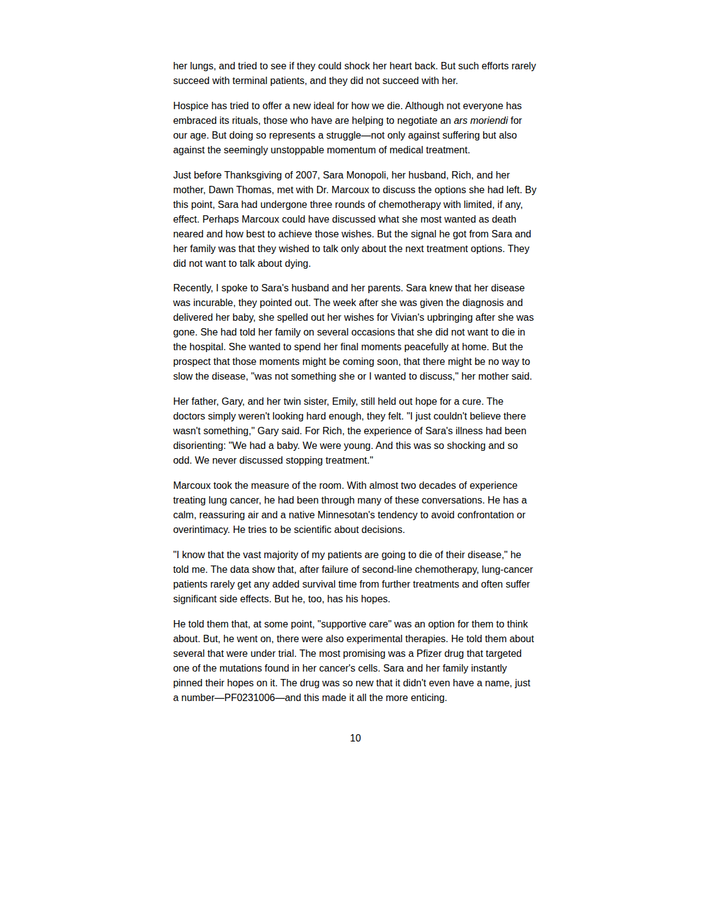her lungs, and tried to see if they could shock her heart back. But such efforts rarely succeed with terminal patients, and they did not succeed with her.
Hospice has tried to offer a new ideal for how we die. Although not everyone has embraced its rituals, those who have are helping to negotiate an ars moriendi for our age. But doing so represents a struggle—not only against suffering but also against the seemingly unstoppable momentum of medical treatment.
Just before Thanksgiving of 2007, Sara Monopoli, her husband, Rich, and her mother, Dawn Thomas, met with Dr. Marcoux to discuss the options she had left. By this point, Sara had undergone three rounds of chemotherapy with limited, if any, effect. Perhaps Marcoux could have discussed what she most wanted as death neared and how best to achieve those wishes. But the signal he got from Sara and her family was that they wished to talk only about the next treatment options. They did not want to talk about dying.
Recently, I spoke to Sara's husband and her parents. Sara knew that her disease was incurable, they pointed out. The week after she was given the diagnosis and delivered her baby, she spelled out her wishes for Vivian's upbringing after she was gone. She had told her family on several occasions that she did not want to die in the hospital. She wanted to spend her final moments peacefully at home. But the prospect that those moments might be coming soon, that there might be no way to slow the disease, "was not something she or I wanted to discuss," her mother said.
Her father, Gary, and her twin sister, Emily, still held out hope for a cure. The doctors simply weren't looking hard enough, they felt. "I just couldn't believe there wasn't something," Gary said. For Rich, the experience of Sara's illness had been disorienting: "We had a baby. We were young. And this was so shocking and so odd. We never discussed stopping treatment."
Marcoux took the measure of the room. With almost two decades of experience treating lung cancer, he had been through many of these conversations. He has a calm, reassuring air and a native Minnesotan's tendency to avoid confrontation or overintimacy. He tries to be scientific about decisions.
"I know that the vast majority of my patients are going to die of their disease," he told me. The data show that, after failure of second-line chemotherapy, lung-cancer patients rarely get any added survival time from further treatments and often suffer significant side effects. But he, too, has his hopes.
He told them that, at some point, "supportive care" was an option for them to think about. But, he went on, there were also experimental therapies. He told them about several that were under trial. The most promising was a Pfizer drug that targeted one of the mutations found in her cancer's cells. Sara and her family instantly pinned their hopes on it. The drug was so new that it didn't even have a name, just a number—PF0231006—and this made it all the more enticing.
10